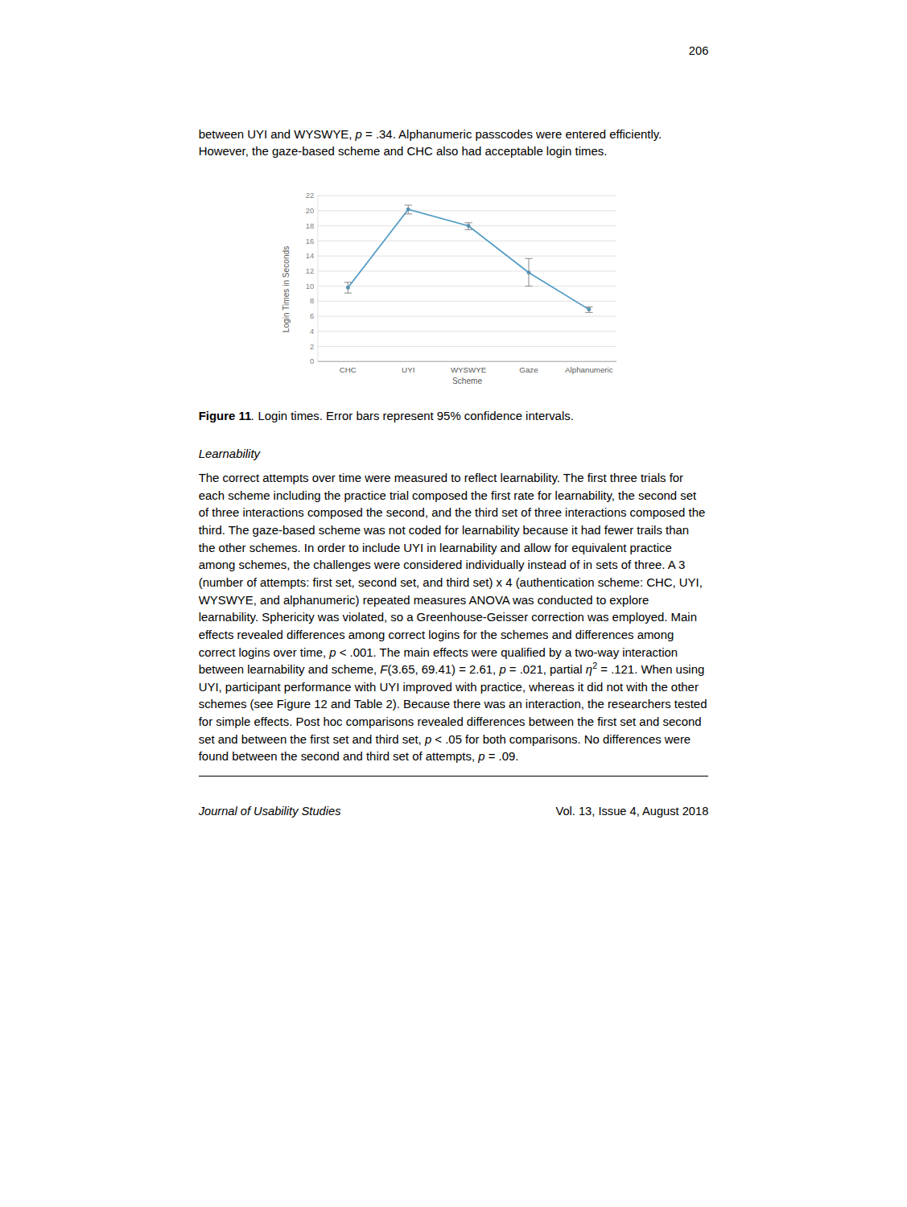206
between UYI and WYSWYE, p = .34. Alphanumeric passcodes were entered efficiently. However, the gaze-based scheme and CHC also had acceptable login times.
Login Times in Seconds 22 20 18 16 14 12 10 8 6 4 2 0 CHC UYI WYSWYE Gaze Alphanumeric Scheme
Figure 11. Login times. Error bars represent 95% confidence intervals.
Learnability
The correct attempts over time were measured to reflect learnability. The first three trials for each scheme including the practice trial composed the first rate for learnability, the second set of three interactions composed the second, and the third set of three interactions composed the third. The gaze-based scheme was not coded for learnability because it had fewer trails than the other schemes. In order to include UYI in learnability and allow for equivalent practice among schemes, the challenges were considered individually instead of in sets of three. A 3 (number of attempts: first set, second set, and third set) x 4 (authentication scheme: CHC, UYI, WYSWYE, and alphanumeric) repeated measures ANOVA was conducted to explore learnability. Sphericity was violated, so a Greenhouse-Geisser correction was employed. Main effects revealed differences among correct logins for the schemes and differences among correct logins over time, p < .001. The main effects were qualified by a two-way interaction between learnability and scheme, F(3.65, 69.41) = 2.61, p = .021, partial η2 = .121. When using UYI, participant performance with UYI improved with practice, whereas it did not with the other schemes (see Figure 12 and Table 2). Because there was an interaction, the researchers tested for simple effects. Post hoc comparisons revealed differences between the first set and second set and between the first set and third set, p < .05 for both comparisons. No differences were found between the second and third set of attempts, p = .09.
Journal of Usability Studies
Vol. 13, Issue 4, August 2018